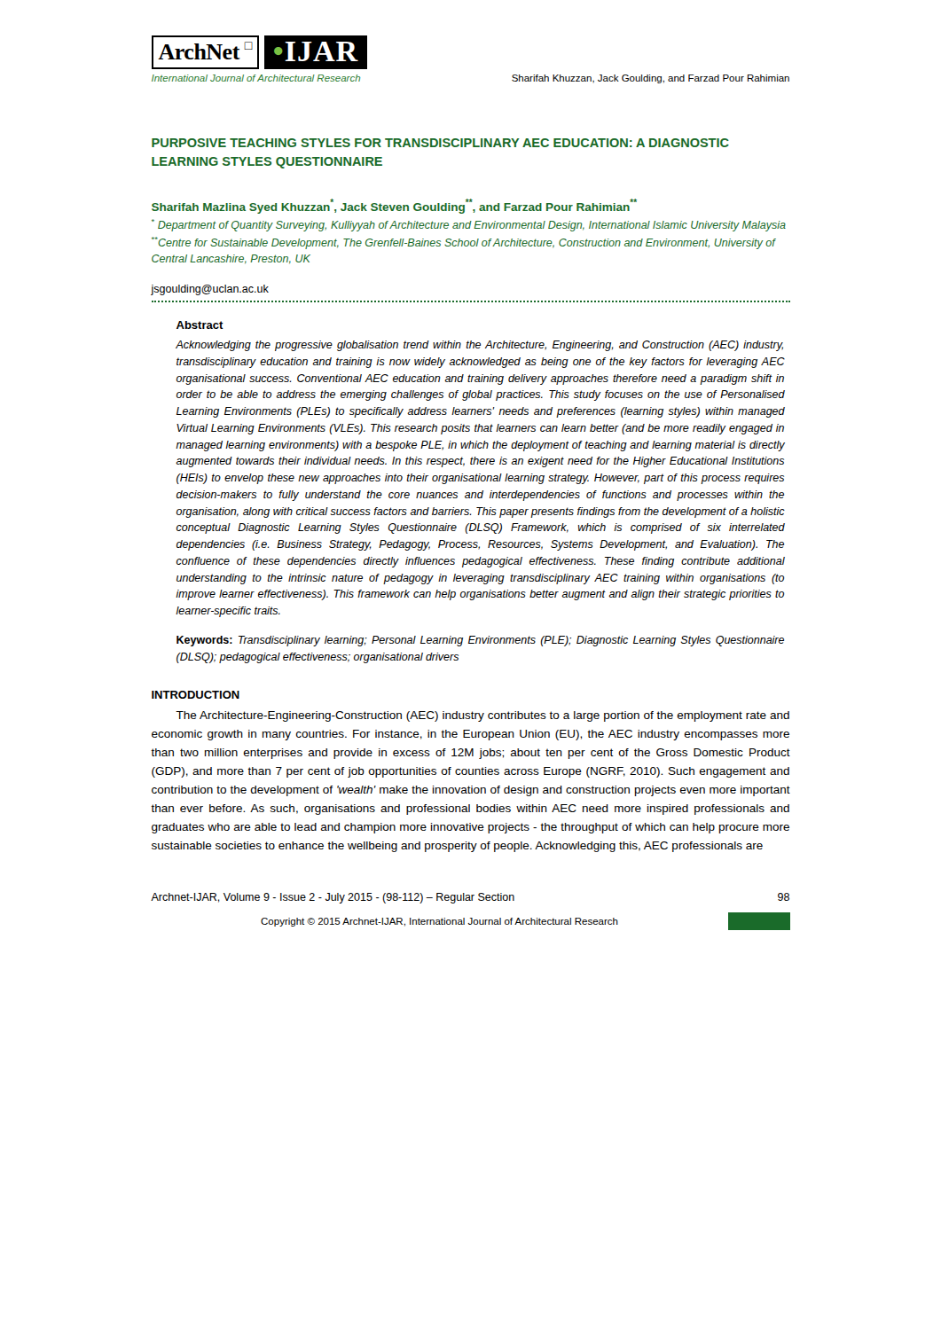ArchNet □ •IJAR
International Journal of Architectural Research Sharifah Khuzzan, Jack Goulding, and Farzad Pour Rahimian
Purposive Teaching Styles for Transdisciplinary AEC Education: A Diagnostic Learning Styles Questionnaire
Sharifah Mazlina Syed Khuzzan*, Jack Steven Goulding**, and Farzad Pour Rahimian**
* Department of Quantity Surveying, Kulliyyah of Architecture and Environmental Design, International Islamic University Malaysia
**Centre for Sustainable Development, The Grenfell-Baines School of Architecture, Construction and Environment, University of Central Lancashire, Preston, UK
jsgoulding@uclan.ac.uk
Abstract
Acknowledging the progressive globalisation trend within the Architecture, Engineering, and Construction (AEC) industry, transdisciplinary education and training is now widely acknowledged as being one of the key factors for leveraging AEC organisational success. Conventional AEC education and training delivery approaches therefore need a paradigm shift in order to be able to address the emerging challenges of global practices. This study focuses on the use of Personalised Learning Environments (PLEs) to specifically address learners' needs and preferences (learning styles) within managed Virtual Learning Environments (VLEs). This research posits that learners can learn better (and be more readily engaged in managed learning environments) with a bespoke PLE, in which the deployment of teaching and learning material is directly augmented towards their individual needs. In this respect, there is an exigent need for the Higher Educational Institutions (HEIs) to envelop these new approaches into their organisational learning strategy. However, part of this process requires decision-makers to fully understand the core nuances and interdependencies of functions and processes within the organisation, along with critical success factors and barriers. This paper presents findings from the development of a holistic conceptual Diagnostic Learning Styles Questionnaire (DLSQ) Framework, which is comprised of six interrelated dependencies (i.e. Business Strategy, Pedagogy, Process, Resources, Systems Development, and Evaluation). The confluence of these dependencies directly influences pedagogical effectiveness. These finding contribute additional understanding to the intrinsic nature of pedagogy in leveraging transdisciplinary AEC training within organisations (to improve learner effectiveness). This framework can help organisations better augment and align their strategic priorities to learner-specific traits.
Keywords: Transdisciplinary learning; Personal Learning Environments (PLE); Diagnostic Learning Styles Questionnaire (DLSQ); pedagogical effectiveness; organisational drivers
INTRODUCTION
The Architecture-Engineering-Construction (AEC) industry contributes to a large portion of the employment rate and economic growth in many countries. For instance, in the European Union (EU), the AEC industry encompasses more than two million enterprises and provide in excess of 12M jobs; about ten per cent of the Gross Domestic Product (GDP), and more than 7 per cent of job opportunities of counties across Europe (NGRF, 2010). Such engagement and contribution to the development of 'wealth' make the innovation of design and construction projects even more important than ever before. As such, organisations and professional bodies within AEC need more inspired professionals and graduates who are able to lead and champion more innovative projects - the throughput of which can help procure more sustainable societies to enhance the wellbeing and prosperity of people. Acknowledging this, AEC professionals are
Archnet-IJAR, Volume 9 - Issue 2 - July 2015 - (98-112) – Regular Section 98
Copyright © 2015 Archnet-IJAR, International Journal of Architectural Research